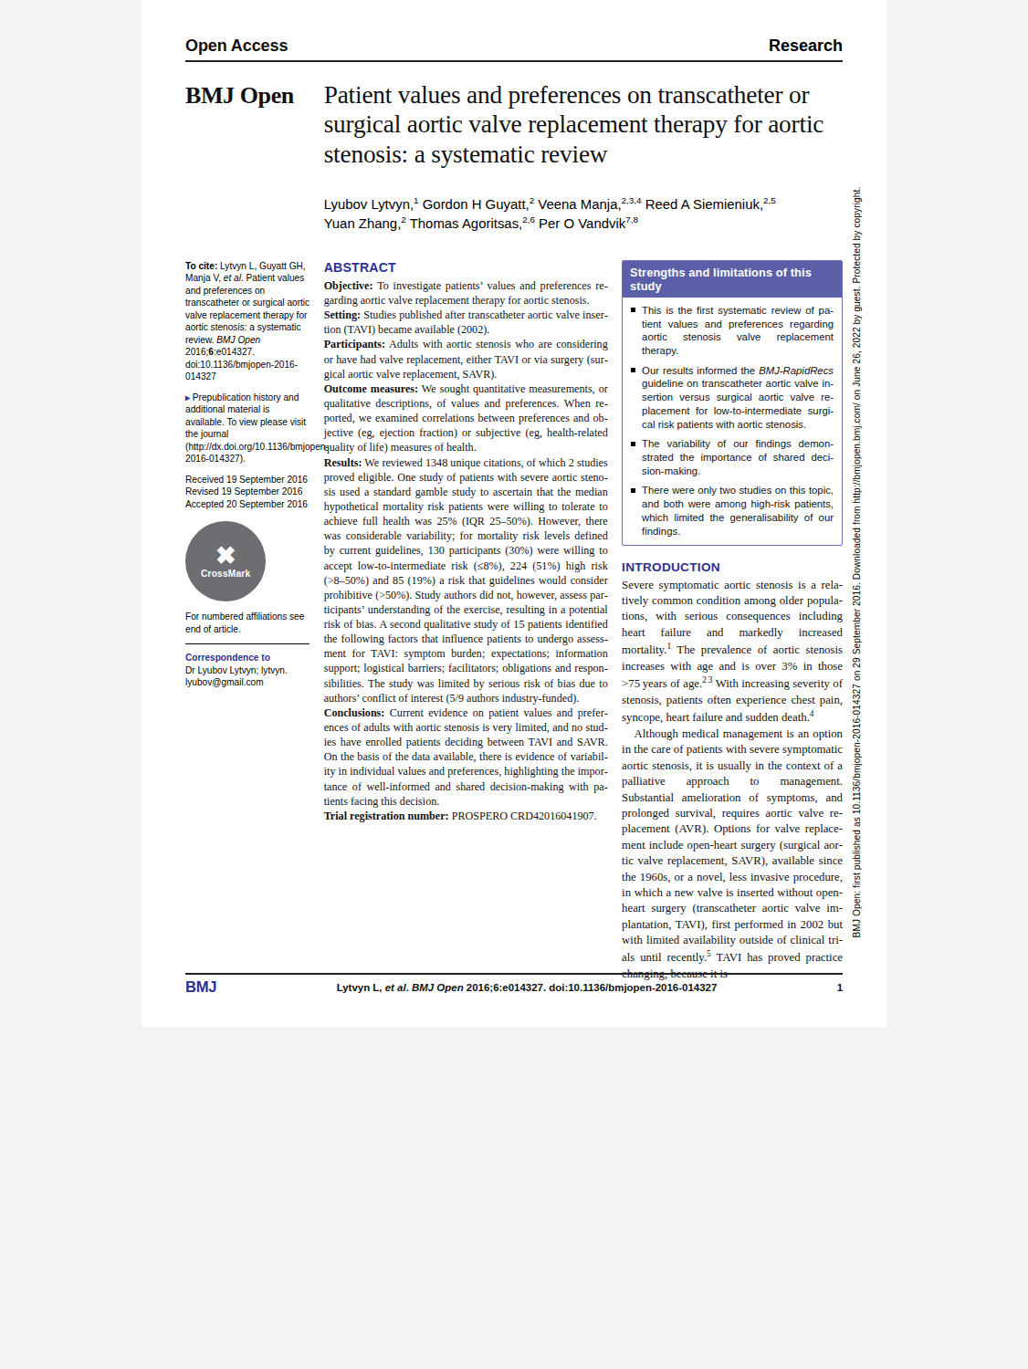BMJ Open: first published as 10.1136/bmjopen-2016-014327 on 29 September 2016. Downloaded from http://bmjopen.bmj.com/ on June 26, 2022 by guest. Protected by copyright.
Open Access
Research
BMJ Open
Patient values and preferences on transcatheter or surgical aortic valve replacement therapy for aortic stenosis: a systematic review
Lyubov Lytvyn,1 Gordon H Guyatt,2 Veena Manja,2,3,4 Reed A Siemieniuk,2,5
Yuan Zhang,2 Thomas Agoritsas,2,6 Per O Vandvik7,8
To cite: Lytvyn L, Guyatt GH, Manja V, et al. Patient values and preferences on transcatheter or surgical aortic valve replacement therapy for aortic stenosis: a systematic review. BMJ Open 2016;6:e014327. doi:10.1136/bmjopen-2016-014327
▸ Prepublication history and additional material is available. To view please visit the journal (http://dx.doi.org/10.1136/bmjopen-2016-014327).
Received 19 September 2016
Revised 19 September 2016
Accepted 20 September 2016
✖
CrossMark
For numbered affiliations see end of article.
Correspondence to
Dr Lyubov Lytvyn; lytvyn.
lyubov@gmail.com
ABSTRACT
Objective: To investigate patients’ values and preferences regarding aortic valve replacement therapy for aortic stenosis.
Setting: Studies published after transcatheter aortic valve insertion (TAVI) became available (2002).
Participants: Adults with aortic stenosis who are considering or have had valve replacement, either TAVI or via surgery (surgical aortic valve replacement, SAVR).
Outcome measures: We sought quantitative measurements, or qualitative descriptions, of values and preferences. When reported, we examined correlations between preferences and objective (eg, ejection fraction) or subjective (eg, health-related quality of life) measures of health.
Results: We reviewed 1348 unique citations, of which 2 studies proved eligible. One study of patients with severe aortic stenosis used a standard gamble study to ascertain that the median hypothetical mortality risk patients were willing to tolerate to achieve full health was 25% (IQR 25–50%). However, there was considerable variability; for mortality risk levels defined by current guidelines, 130 participants (30%) were willing to accept low-to-intermediate risk (≤8%), 224 (51%) high risk (>8–50%) and 85 (19%) a risk that guidelines would consider prohibitive (>50%). Study authors did not, however, assess participants’ understanding of the exercise, resulting in a potential risk of bias. A second qualitative study of 15 patients identified the following factors that influence patients to undergo assessment for TAVI: symptom burden; expectations; information support; logistical barriers; facilitators; obligations and responsibilities. The study was limited by serious risk of bias due to authors’ conflict of interest (5/9 authors industry-funded).
Conclusions: Current evidence on patient values and preferences of adults with aortic stenosis is very limited, and no studies have enrolled patients deciding between TAVI and SAVR. On the basis of the data available, there is evidence of variability in individual values and preferences, highlighting the importance of well-informed and shared decision-making with patients facing this decision.
Trial registration number: PROSPERO CRD42016041907.
Strengths and limitations of this study
This is the first systematic review of patient values and preferences regarding aortic stenosis valve replacement therapy.
Our results informed the BMJ-RapidRecs guideline on transcatheter aortic valve insertion versus surgical aortic valve replacement for low-to-intermediate surgical risk patients with aortic stenosis.
The variability of our findings demonstrated the importance of shared decision-making.
There were only two studies on this topic, and both were among high-risk patients, which limited the generalisability of our findings.
INTRODUCTION
Severe symptomatic aortic stenosis is a relatively common condition among older populations, with serious consequences including heart failure and markedly increased mortality.1 The prevalence of aortic stenosis increases with age and is over 3% in those >75 years of age.2 3 With increasing severity of stenosis, patients often experience chest pain, syncope, heart failure and sudden death.4
Although medical management is an option in the care of patients with severe symptomatic aortic stenosis, it is usually in the context of a palliative approach to management. Substantial amelioration of symptoms, and prolonged survival, requires aortic valve replacement (AVR). Options for valve replacement include open-heart surgery (surgical aortic valve replacement, SAVR), available since the 1960s, or a novel, less invasive procedure, in which a new valve is inserted without open-heart surgery (transcatheter aortic valve implantation, TAVI), first performed in 2002 but with limited availability outside of clinical trials until recently.5 TAVI has proved practice changing, because it is
BMJ
Lytvyn L, et al. BMJ Open 2016;6:e014327. doi:10.1136/bmjopen-2016-014327
1